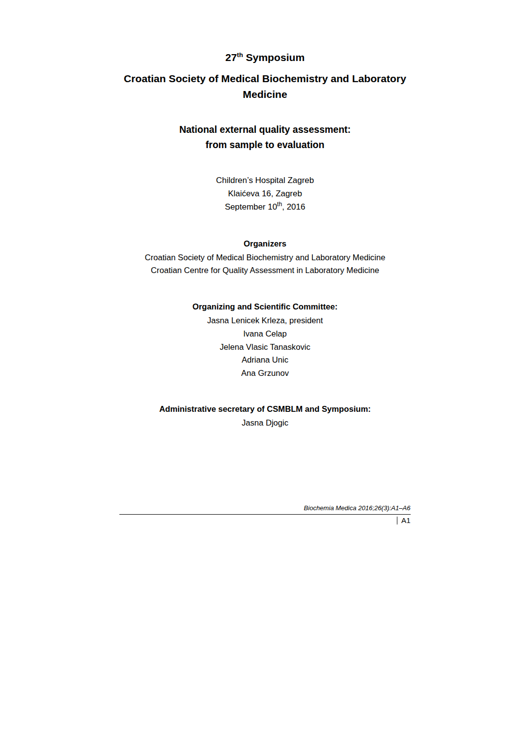27th Symposium Croatian Society of Medical Biochemistry and Laboratory Medicine
National external quality assessment:
from sample to evaluation
Children’s Hospital Zagreb
Klaićeva 16, Zagreb
September 10th, 2016
Organizers
Croatian Society of Medical Biochemistry and Laboratory Medicine
Croatian Centre for Quality Assessment in Laboratory Medicine
Organizing and Scientific Committee:
Jasna Lenicek Krleza, president
Ivana Celap
Jelena Vlasic Tanaskovic
Adriana Unic
Ana Grzunov
Administrative secretary of CSMBLM and Symposium:
Jasna Djogic
Biochemia Medica 2016;26(3):A1–A6
A1